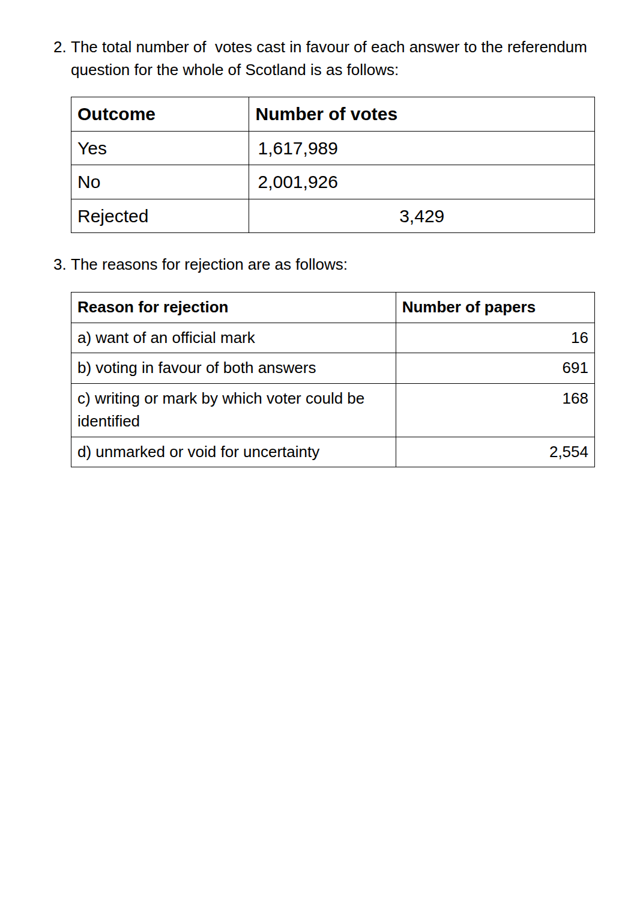The total number of votes cast in favour of each answer to the referendum question for the whole of Scotland is as follows:
| Outcome | Number of votes |
| --- | --- |
| Yes | 1,617,989 |
| No | 2,001,926 |
| Rejected | 3,429 |
The reasons for rejection are as follows:
| Reason for rejection | Number of papers |
| --- | --- |
| a) want of an official mark | 16 |
| b) voting in favour of both answers | 691 |
| c) writing or mark by which voter could be identified | 168 |
| d) unmarked or void for uncertainty | 2,554 |